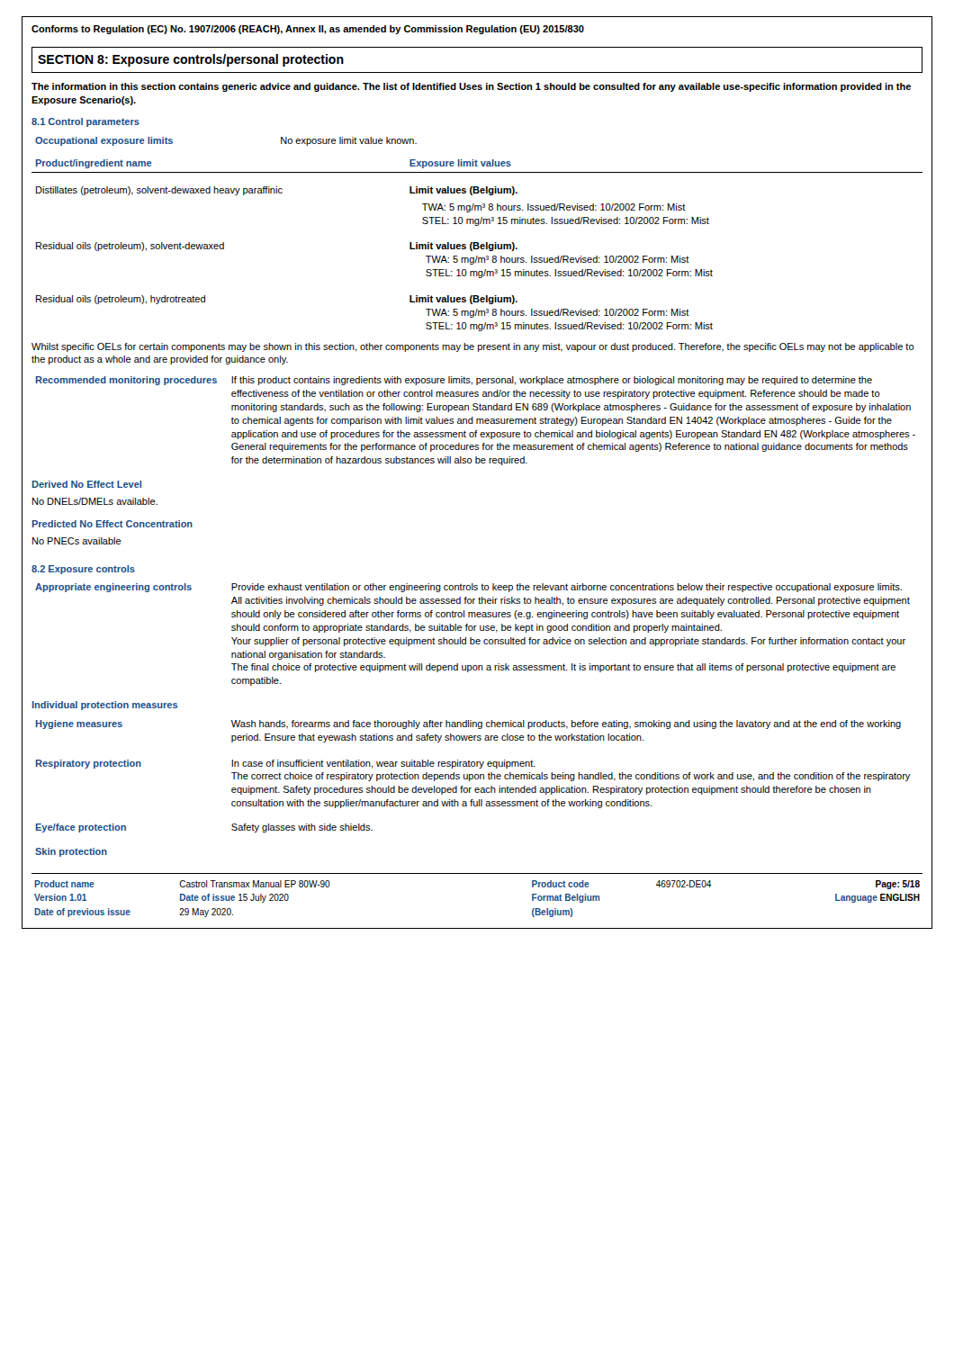Conforms to Regulation (EC) No. 1907/2006 (REACH), Annex II, as amended by Commission Regulation (EU) 2015/830
SECTION 8: Exposure controls/personal protection
The information in this section contains generic advice and guidance. The list of Identified Uses in Section 1 should be consulted for any available use-specific information provided in the Exposure Scenario(s).
8.1 Control parameters
| Occupational exposure limits | No exposure limit value known. |
| Product/ingredient name | Exposure limit values |
| --- | --- |
| D istillates (petroleum), solvent-dewaxed heavy paraffinic | Limit values (Belgium). |
| | TWA: 5 mg/m³ 8 hours. Issued/Revised: 10/2002 Form: Mist STEL: 10 mg/m³ 15 minutes. Issued/Revised: 10/2002 Form: Mist |
| Residual oils (petroleum), solvent-dewaxed | Limit values (Belgium). TWA: 5 mg/m³ 8 hours. Issued/Revised: 10/2002 Form: Mist STEL: 10 mg/m³ 15 minutes. Issued/Revised: 10/2002 Form: Mist |
| Residual oils (petroleum), hydrotreated | Limit values (Belgium). TWA: 5 mg/m³ 8 hours. Issued/Revised: 10/2002 Form: Mist STEL: 10 mg/m³ 15 minutes. Issued/Revised: 10/2002 Form: Mist |
Whilst specific OELs for certain components may be shown in this section, other components may be present in any mist, vapour or dust produced. Therefore, the specific OELs may not be applicable to the product as a whole and are provided for guidance only.
| Recommended monitoring procedures | If this product contains ingredients with exposure limits, personal, workplace atmosphere or biological monitoring may be required to determine the effectiveness of the ventilation or other control measures and/or the necessity to use respiratory protective equipment. Reference should be made to monitoring standards, such as the following: European Standard EN 689 (Workplace atmospheres - Guidance for the assessment of exposure by inhalation to chemical agents for comparison with limit values and measurement strategy) European Standard EN 14042 (Workplace atmospheres - Guide for the application and use of procedures for the assessment of exposure to chemical and biological agents) European Standard EN 482 (Workplace atmospheres - General requirements for the performance of procedures for the measurement of chemical agents) Reference to national guidance documents for methods for the determination of hazardous substances will also be required. |
Derived No Effect Level
No DNELs/DMELs available.
Predicted No Effect Concentration
No PNECs available
8.2 Exposure controls
| Appropriate engineering controls | Provide exhaust ventilation or other engineering controls to keep the relevant airborne concentrations below their respective occupational exposure limits. All activities involving chemicals should be assessed for their risks to health, to ensure exposures are adequately controlled. Personal protective equipment should only be considered after other forms of control measures (e.g. engineering controls) have been suitably evaluated. Personal protective equipment should conform to appropriate standards, be suitable for use, be kept in good condition and properly maintained. Your supplier of personal protective equipment should be consulted for advice on selection and appropriate standards. For further information contact your national organisation for standards. The final choice of protective equipment will depend upon a risk assessment. It is important to ensure that all items of personal protective equipment are compatible. |
Individual protection measures
| Hygiene measures | Wash hands, forearms and face thoroughly after handling chemical products, before eating, smoking and using the lavatory and at the end of the working period. Ensure that eyewash stations and safety showers are close to the workstation location. |
| Respiratory protection | In case of insufficient ventilation, wear suitable respiratory equipment. The correct choice of respiratory protection depends upon the chemicals being handled, the conditions of work and use, and the condition of the respiratory equipment. Safety procedures should be developed for each intended application. Respiratory protection equipment should therefore be chosen in consultation with the supplier/manufacturer and with a full assessment of the working conditions. |
| Eye/face protection | Safety glasses with side shields. |
| Skin protection | |
| Product name | Castrol Transmax Manual EP 80W-90 | Product code | 469702-DE04 | Page: 5/18 |
| Version 1.01 | Date of issue 15 July 2020 | Format Belgium | | Language ENGLISH |
| Date of previous issue | 29 May 2020. | (Belgium) | | |